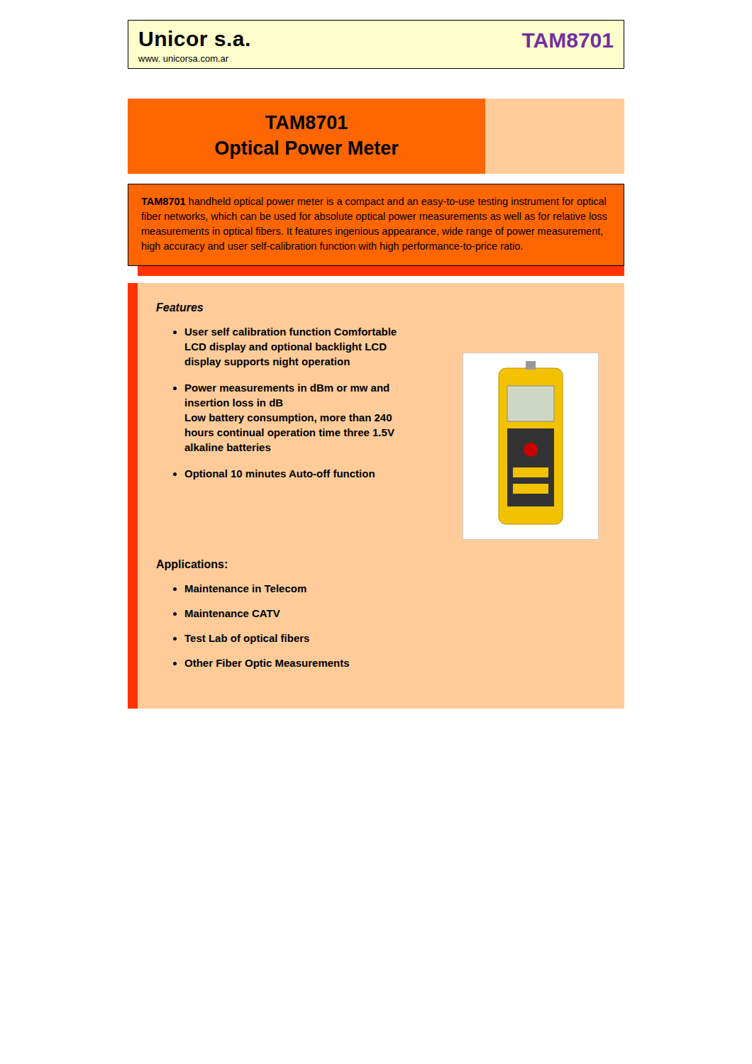Unicor s.a.
www. unicorsa.com.ar
TAM8701
TAM8701
Optical Power Meter
TAM8701 handheld optical power meter is a compact and an easy-to-use testing instrument for optical fiber networks, which can be used for absolute optical power measurements as well as for relative loss measurements in optical fibers. It features ingenious appearance, wide range of power measurement, high accuracy and user self-calibration function with high performance-to-price ratio.
Features
User self calibration function Comfortable LCD display and optional backlight LCD display supports night operation
Power measurements in dBm or mw and insertion loss in dB
Low battery consumption, more than 240 hours continual operation time three 1.5V alkaline batteries
Optional 10 minutes Auto-off function
Applications:
Maintenance in Telecom
Maintenance CATV
Test Lab of optical fibers
Other Fiber Optic Measurements